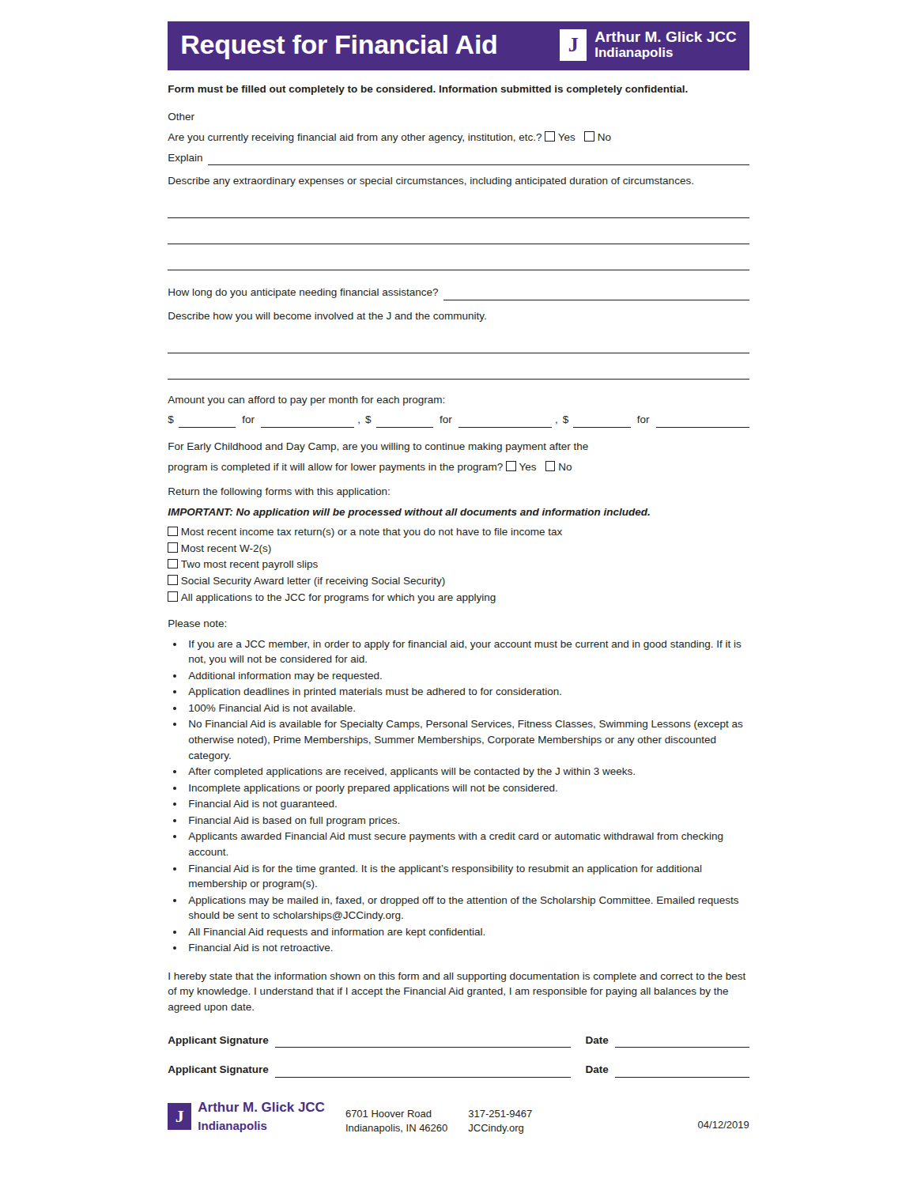Request for Financial Aid
J
Arthur M. Glick JCC
Indianapolis
Form must be filled out completely to be considered. Information submitted is completely confidential.
Other
Are you currently receiving financial aid from any other agency, institution, etc.? Yes No
Explain
Describe any extraordinary expenses or special circumstances, including anticipated duration of circumstances.
How long do you anticipate needing financial assistance?
Describe how you will become involved at the J and the community.
Amount you can afford to pay per month for each program:
$ for , $ for , $ for
For Early Childhood and Day Camp, are you willing to continue making payment after the
program is completed if it will allow for lower payments in the program? Yes No
Return the following forms with this application:
IMPORTANT: No application will be processed without all documents and information included.
Most recent income tax return(s) or a note that you do not have to file income tax
Most recent W-2(s)
Two most recent payroll slips
Social Security Award letter (if receiving Social Security)
All applications to the JCC for programs for which you are applying
Please note:
If you are a JCC member, in order to apply for financial aid, your account must be current and in good standing. If it is not, you will not be considered for aid.
Additional information may be requested.
Application deadlines in printed materials must be adhered to for consideration.
100% Financial Aid is not available.
No Financial Aid is available for Specialty Camps, Personal Services, Fitness Classes, Swimming Lessons (except as otherwise noted), Prime Memberships, Summer Memberships, Corporate Memberships or any other discounted category.
After completed applications are received, applicants will be contacted by the J within 3 weeks.
Incomplete applications or poorly prepared applications will not be considered.
Financial Aid is not guaranteed.
Financial Aid is based on full program prices.
Applicants awarded Financial Aid must secure payments with a credit card or automatic withdrawal from checking account.
Financial Aid is for the time granted. It is the applicant’s responsibility to resubmit an application for additional membership or program(s).
Applications may be mailed in, faxed, or dropped off to the attention of the Scholarship Committee. Emailed requests should be sent to scholarships@JCCindy.org.
All Financial Aid requests and information are kept confidential.
Financial Aid is not retroactive.
I hereby state that the information shown on this form and all supporting documentation is complete and correct to the best of my knowledge. I understand that if I accept the Financial Aid granted, I am responsible for paying all balances by the agreed upon date.
Applicant Signature Date
Applicant Signature Date
J
Arthur M. Glick JCC
Indianapolis
6701 Hoover Road
Indianapolis, IN 46260
317-251-9467
JCCindy.org
04/12/2019